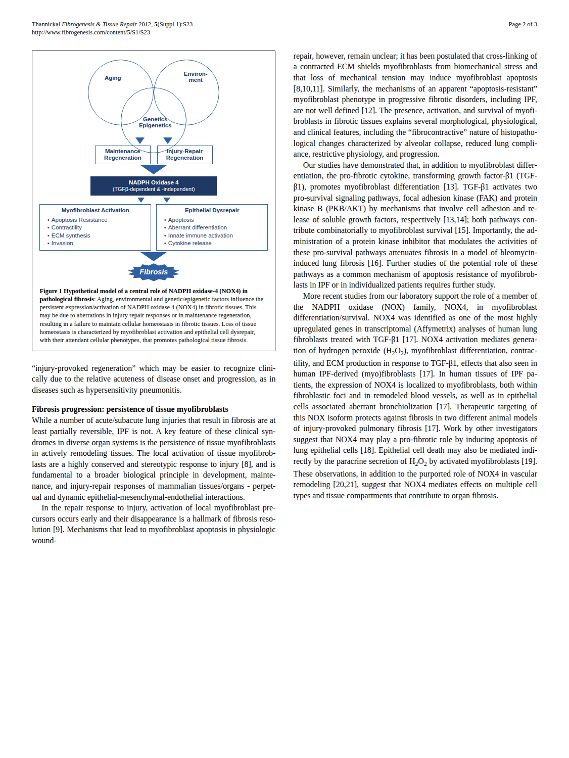Thannickal Fibrogenesis & Tissue Repair 2012, 5(Suppl 1):S23
http://www.fibrogenesis.com/content/5/S1/S23
Page 2 of 3
Aging
Environ-
ment
Genetics
Epigenetics
Maintenance
Regeneration
Injury-Repair
Regeneration
NADPH Oxidase 4 (TGFβ-dependent & -independent)
Myofibroblast Activation
Apoptosis Resistance
Contractility
ECM synthesis
Invasion
Epithelial Dysrepair
Apoptosis
Aberrant differentiation
Innate immune activation
Cytokine release
Fibrosis
Figure 1 Hypothetical model of a central role of NADPH oxidase-4 (NOX4) in pathological fibrosis: Aging, environmental and genetic/epigenetic factors influence the persistent expression/activation of NADPH oxidase 4 (NOX4) in fibrotic tissues. This may be due to aberrations in injury repair responses or in maintenance regeneration, resulting in a failure to maintain cellular homeostasis in fibrotic tissues. Loss of tissue homeostasis is characterized by myofibroblast activation and epithelial cell dysrepair, with their attendant cellular phenotypes, that promotes pathological tissue fibrosis.
“injury-provoked regeneration” which may be easier to recognize clinically due to the relative acuteness of disease onset and progression, as in diseases such as hypersensitivity pneumonitis.
Fibrosis progression: persistence of tissue myofibroblasts
While a number of acute/subacute lung injuries that result in fibrosis are at least partially reversible, IPF is not. A key feature of these clinical syndromes in diverse organ systems is the persistence of tissue myofibroblasts in actively remodeling tissues. The local activation of tissue myofibroblasts are a highly conserved and stereotypic response to injury [8], and is fundamental to a broader biological principle in development, maintenance, and injury-repair responses of mammalian tissues/organs - perpetual and dynamic epithelial-mesenchymal-endothelial interactions.
In the repair response to injury, activation of local myofibroblast precursors occurs early and their disappearance is a hallmark of fibrosis resolution [9]. Mechanisms that lead to myofibroblast apoptosis in physiologic wound-
repair, however, remain unclear; it has been postulated that cross-linking of a contracted ECM shields myofibroblasts from biomechanical stress and that loss of mechanical tension may induce myofibroblast apoptosis [8,10,11]. Similarly, the mechanisms of an apparent “apoptosis-resistant” myofibroblast phenotype in progressive fibrotic disorders, including IPF, are not well defined [12]. The presence, activation, and survival of myofibroblasts in fibrotic tissues explains several morphological, physiological, and clinical features, including the “fibrocontractive” nature of histopathological changes characterized by alveolar collapse, reduced lung compliance, restrictive physiology, and progression.
Our studies have demonstrated that, in addition to myofibroblast differentiation, the pro-fibrotic cytokine, transforming growth factor-β1 (TGF-β1), promotes myofibroblast differentiation [13]. TGF-β1 activates two pro-survival signaling pathways, focal adhesion kinase (FAK) and protein kinase B (PKB/AKT) by mechanisms that involve cell adhesion and release of soluble growth factors, respectively [13,14]; both pathways contribute combinatorially to myofibroblast survival [15]. Importantly, the administration of a protein kinase inhibitor that modulates the activities of these pro-survival pathways attenuates fibrosis in a model of bleomycin-induced lung fibrosis [16]. Further studies of the potential role of these pathways as a common mechanism of apoptosis resistance of myofibroblasts in IPF or in individualized patients requires further study.
More recent studies from our laboratory support the role of a member of the NADPH oxidase (NOX) family, NOX4, in myofibroblast differentiation/survival. NOX4 was identified as one of the most highly upregulated genes in transcriptomal (Affymetrix) analyses of human lung fibroblasts treated with TGF-β1 [17]. NOX4 activation mediates generation of hydrogen peroxide (H2O2), myofibroblast differentiation, contractility, and ECM production in response to TGF-β1, effects that also seen in human IPF-derived (myo)fibroblasts [17]. In human tissues of IPF patients, the expression of NOX4 is localized to myofibroblasts, both within fibroblastic foci and in remodeled blood vessels, as well as in epithelial cells associated aberrant bronchiolization [17]. Therapeutic targeting of this NOX isoform protects against fibrosis in two different animal models of injury-provoked pulmonary fibrosis [17]. Work by other investigators suggest that NOX4 may play a pro-fibrotic role by inducing apoptosis of lung epithelial cells [18]. Epithelial cell death may also be mediated indirectly by the paracrine secretion of H2O2 by activated myofibroblasts [19]. These observations, in addition to the purported role of NOX4 in vascular remodeling [20,21], suggest that NOX4 mediates effects on multiple cell types and tissue compartments that contribute to organ fibrosis.